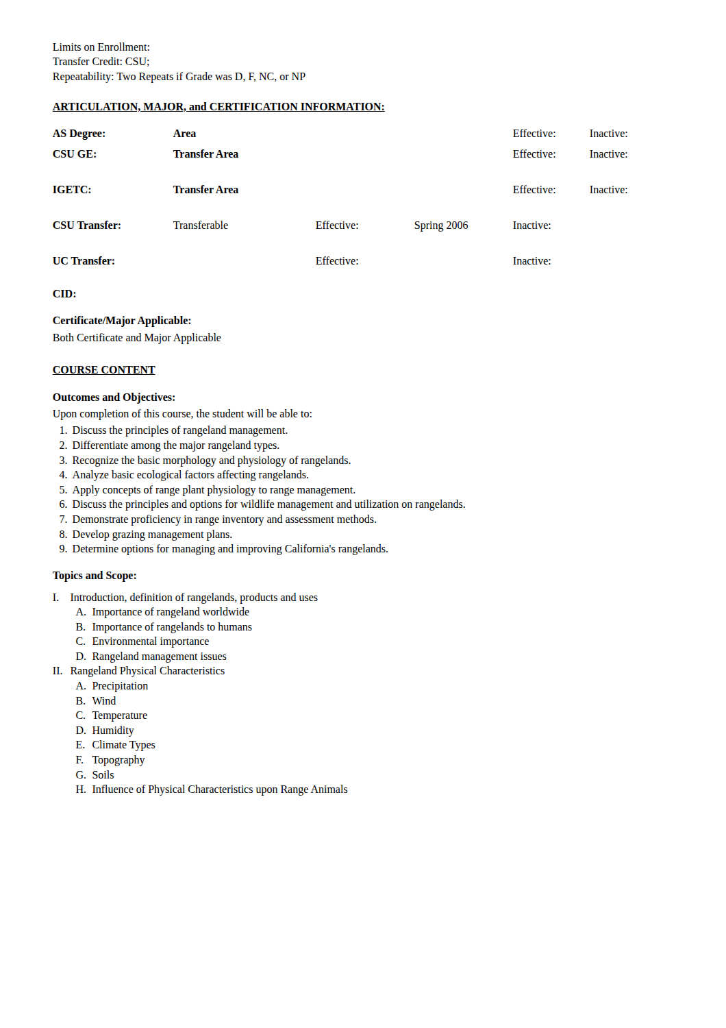Limits on Enrollment:
Transfer Credit: CSU;
Repeatability: Two Repeats if Grade was D, F, NC, or NP
ARTICULATION, MAJOR, and CERTIFICATION INFORMATION:
| AS Degree: | Area | | | Effective: | Inactive: |
| CSU GE: | Transfer Area | | | Effective: | Inactive: |
| IGETC: | Transfer Area | | | Effective: | Inactive: |
| CSU Transfer: | Transferable | Effective: | Spring 2006 | Inactive: | |
| UC Transfer: | | Effective: | | Inactive: | |
CID:
Certificate/Major Applicable:
Both Certificate and Major Applicable
COURSE CONTENT
Outcomes and Objectives:
Upon completion of this course, the student will be able to:
Discuss the principles of rangeland management.
Differentiate among the major rangeland types.
Recognize the basic morphology and physiology of rangelands.
Analyze basic ecological factors affecting rangelands.
Apply concepts of range plant physiology to range management.
Discuss the principles and options for wildlife management and utilization on rangelands.
Demonstrate proficiency in range inventory and assessment methods.
Develop grazing management plans.
Determine options for managing and improving California's rangelands.
Topics and Scope:
I. Introduction, definition of rangelands, products and uses
A. Importance of rangeland worldwide
B. Importance of rangelands to humans
C. Environmental importance
D. Rangeland management issues
II. Rangeland Physical Characteristics
A. Precipitation
B. Wind
C. Temperature
D. Humidity
E. Climate Types
F. Topography
G. Soils
H. Influence of Physical Characteristics upon Range Animals